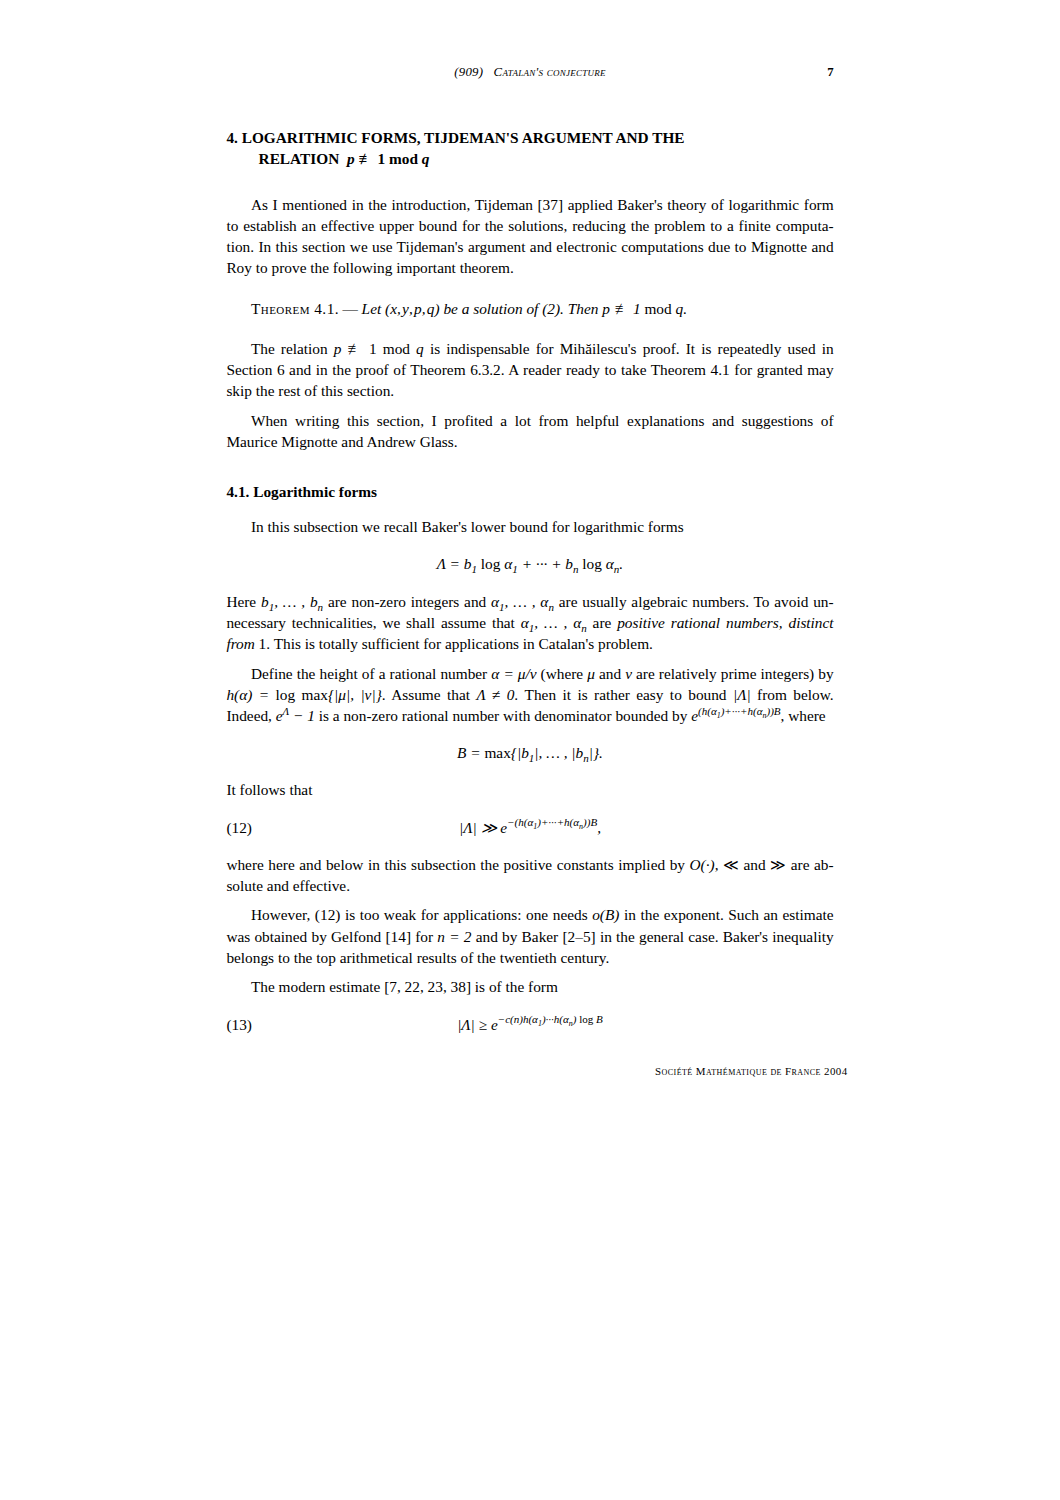(909) Catalan's conjecture 7
4. LOGARITHMIC FORMS, TIJDEMAN'S ARGUMENT AND THE RELATION p ≢ 1 mod q
As I mentioned in the introduction, Tijdeman [37] applied Baker's theory of logarithmic form to establish an effective upper bound for the solutions, reducing the problem to a finite computation. In this section we use Tijdeman's argument and electronic computations due to Mignotte and Roy to prove the following important theorem.
Theorem 4.1. — Let (x, y, p, q) be a solution of (2). Then p ≢ 1 mod q.
The relation p ≢ 1 mod q is indispensable for Mihăilescu's proof. It is repeatedly used in Section 6 and in the proof of Theorem 6.3.2. A reader ready to take Theorem 4.1 for granted may skip the rest of this section.
When writing this section, I profited a lot from helpful explanations and suggestions of Maurice Mignotte and Andrew Glass.
4.1. Logarithmic forms
In this subsection we recall Baker's lower bound for logarithmic forms
Λ = b1 log α1 + ··· + bn log αn.
Here b1, … , bn are non-zero integers and α1, … , αn are usually algebraic numbers. To avoid unnecessary technicalities, we shall assume that α1, … , αn are positive rational numbers, distinct from 1. This is totally sufficient for applications in Catalan's problem.
Define the height of a rational number α = μ/ν (where μ and ν are relatively prime integers) by h(α) = log max{|μ|, |ν|}. Assume that Λ ≠ 0. Then it is rather easy to bound |Λ| from below. Indeed, eΛ − 1 is a non-zero rational number with denominator bounded by e(h(α1)+···+h(αn))B, where
B = max{|b1|, … , |bn|}.
It follows that
(12) |Λ| ≫ e−(h(α1)+···+h(αn))B,
where here and below in this subsection the positive constants implied by O(·), ≪ and ≫ are absolute and effective.
However, (12) is too weak for applications: one needs o(B) in the exponent. Such an estimate was obtained by Gelfond [14] for n = 2 and by Baker [2–5] in the general case. Baker's inequality belongs to the top arithmetical results of the twentieth century.
The modern estimate [7, 22, 23, 38] is of the form
(13) |Λ| ≥ e−c(n)h(α1)···h(αn) log B
Société Mathématique de France 2004